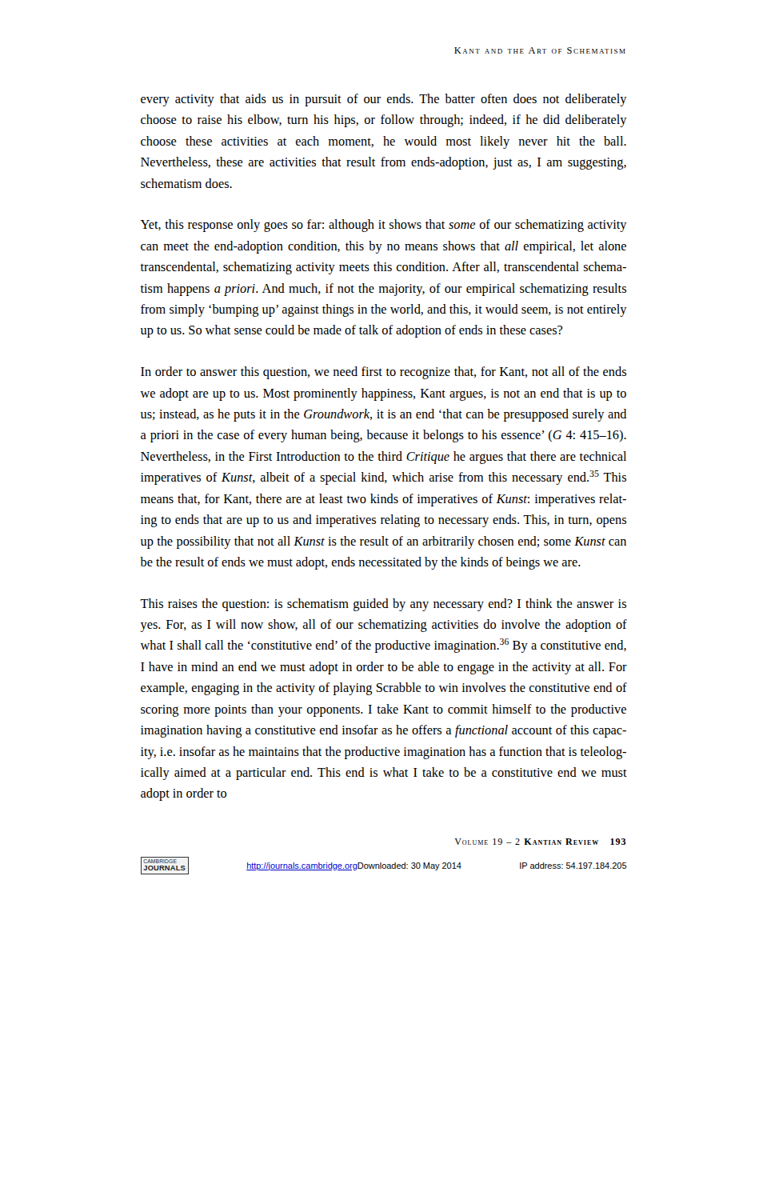Kant and the Art of Schematism
every activity that aids us in pursuit of our ends. The batter often does not deliberately choose to raise his elbow, turn his hips, or follow through; indeed, if he did deliberately choose these activities at each moment, he would most likely never hit the ball. Nevertheless, these are activities that result from ends-adoption, just as, I am suggesting, schematism does.
Yet, this response only goes so far: although it shows that some of our schematizing activity can meet the end-adoption condition, this by no means shows that all empirical, let alone transcendental, schematizing activity meets this condition. After all, transcendental schematism happens a priori. And much, if not the majority, of our empirical schematizing results from simply ‘bumping up’ against things in the world, and this, it would seem, is not entirely up to us. So what sense could be made of talk of adoption of ends in these cases?
In order to answer this question, we need first to recognize that, for Kant, not all of the ends we adopt are up to us. Most prominently happiness, Kant argues, is not an end that is up to us; instead, as he puts it in the Groundwork, it is an end ‘that can be presupposed surely and a priori in the case of every human being, because it belongs to his essence’ (G 4: 415–16). Nevertheless, in the First Introduction to the third Critique he argues that there are technical imperatives of Kunst, albeit of a special kind, which arise from this necessary end.35 This means that, for Kant, there are at least two kinds of imperatives of Kunst: imperatives relating to ends that are up to us and imperatives relating to necessary ends. This, in turn, opens up the possibility that not all Kunst is the result of an arbitrarily chosen end; some Kunst can be the result of ends we must adopt, ends necessitated by the kinds of beings we are.
This raises the question: is schematism guided by any necessary end? I think the answer is yes. For, as I will now show, all of our schematizing activities do involve the adoption of what I shall call the ‘constitutive end’ of the productive imagination.36 By a constitutive end, I have in mind an end we must adopt in order to be able to engage in the activity at all. For example, engaging in the activity of playing Scrabble to win involves the constitutive end of scoring more points than your opponents. I take Kant to commit himself to the productive imagination having a constitutive end insofar as he offers a functional account of this capacity, i.e. insofar as he maintains that the productive imagination has a function that is teleologically aimed at a particular end. This end is what I take to be a constitutive end we must adopt in order to
Volume 19 – 2 Kantian Review 193
CAMBRIDGE JOURNALS http://journals.cambridge.org Downloaded: 30 May 2014 IP address: 54.197.184.205